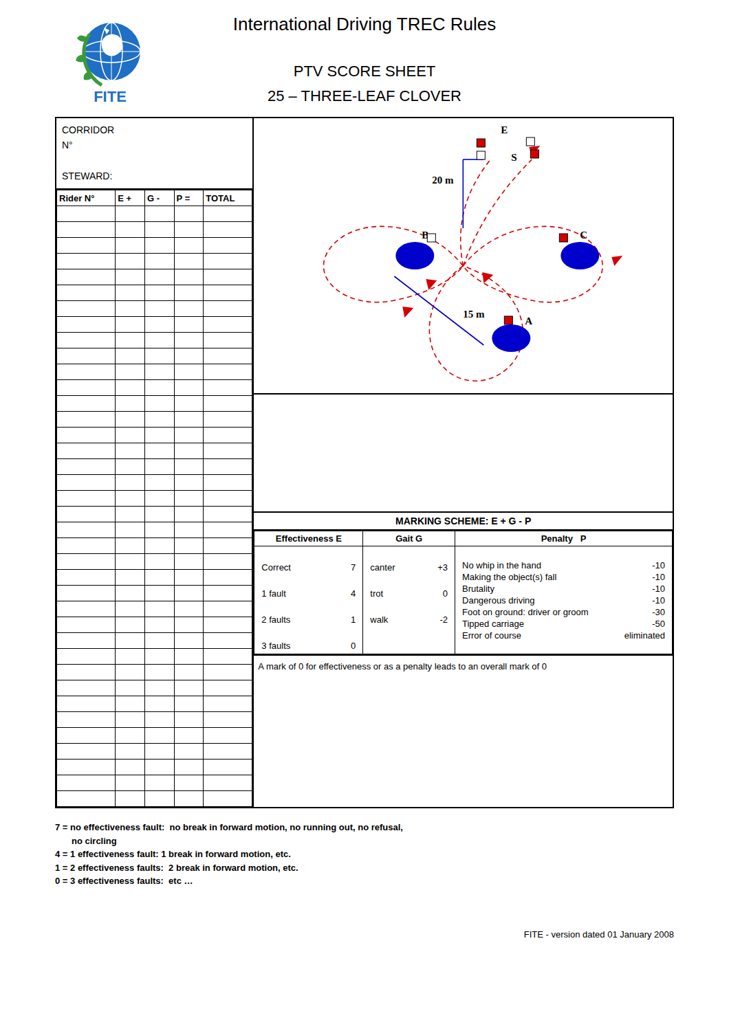FITE
International Driving TREC Rules
PTV SCORE SHEET
25 – THREE-LEAF CLOVER
| CORRIDOR N° STEWARD: / Rider N° / E + / G - / P = / TOTAL / / --- / --- / --- / --- / --- / | E S 20 m B C 15 m A MARKING SCHEME: E + G - P / Effectiveness E / Gait G / Penalty P / / --- / --- / --- / / Correct 7 1 fault 4 2 faults 1 3 faults 0 / canter +3 trot 0 walk -2 / No whip in the hand -10 Making the object(s) fall -10 Brutality -10 Dangerous driving -10 Foot on ground: driver or groom -30 Tipped carriage -50 Error of course eliminated / A mark of 0 for effectiveness or as a penalty leads to an overall mark of 0 |
7 = no effectiveness fault: no break in forward motion, no running out, no refusal,
no circling
4 = 1 effectiveness fault: 1 break in forward motion, etc.
1 = 2 effectiveness faults: 2 break in forward motion, etc.
0 = 3 effectiveness faults: etc …
FITE - version dated 01 January 2008